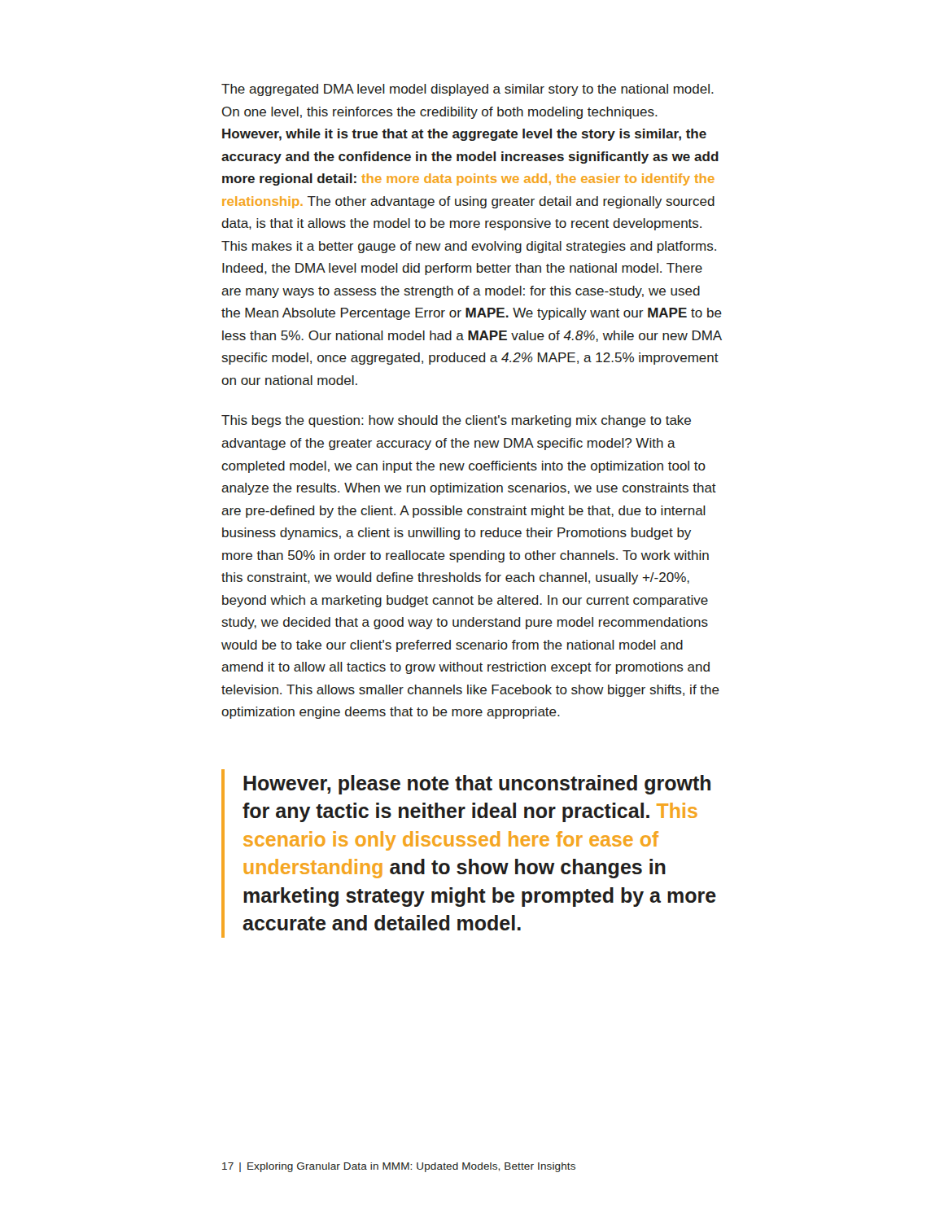The aggregated DMA level model displayed a similar story to the national model. On one level, this reinforces the credibility of both modeling techniques. However, while it is true that at the aggregate level the story is similar, the accuracy and the confidence in the model increases significantly as we add more regional detail: the more data points we add, the easier to identify the relationship. The other advantage of using greater detail and regionally sourced data, is that it allows the model to be more responsive to recent developments. This makes it a better gauge of new and evolving digital strategies and platforms. Indeed, the DMA level model did perform better than the national model. There are many ways to assess the strength of a model: for this case-study, we used the Mean Absolute Percentage Error or MAPE. We typically want our MAPE to be less than 5%. Our national model had a MAPE value of 4.8%, while our new DMA specific model, once aggregated, produced a 4.2% MAPE, a 12.5% improvement on our national model.
This begs the question: how should the client's marketing mix change to take advantage of the greater accuracy of the new DMA specific model? With a completed model, we can input the new coefficients into the optimization tool to analyze the results. When we run optimization scenarios, we use constraints that are pre-defined by the client. A possible constraint might be that, due to internal business dynamics, a client is unwilling to reduce their Promotions budget by more than 50% in order to reallocate spending to other channels. To work within this constraint, we would define thresholds for each channel, usually +/-20%, beyond which a marketing budget cannot be altered. In our current comparative study, we decided that a good way to understand pure model recommendations would be to take our client's preferred scenario from the national model and amend it to allow all tactics to grow without restriction except for promotions and television. This allows smaller channels like Facebook to show bigger shifts, if the optimization engine deems that to be more appropriate.
However, please note that unconstrained growth for any tactic is neither ideal nor practical. This scenario is only discussed here for ease of understanding and to show how changes in marketing strategy might be prompted by a more accurate and detailed model.
17|Exploring Granular Data in MMM: Updated Models, Better Insights